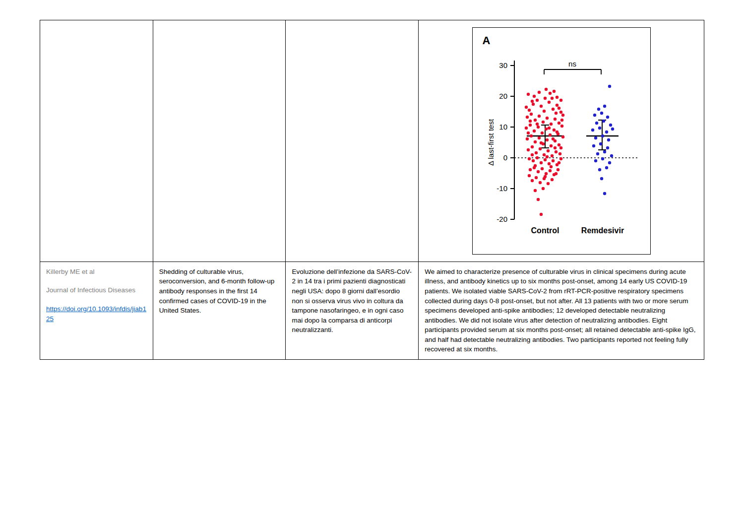| | | | A 30 20 10 0 -10 -20 Δ last-first test ns Control Remdesivir |
| Killerby ME et al Journal of Infectious Diseases https://doi.org/10.1093/infdis/jiab125 | Shedding of culturable virus, seroconversion, and 6-month follow-up antibody responses in the first 14 confirmed cases of COVID-19 in the United States. | Evoluzione dell’infezione da SARS-CoV-2 in 14 tra i primi pazienti diagnosticati negli USA: dopo 8 giorni dall’esordio non si osserva virus vivo in coltura da tampone nasofaringeo, e in ogni caso mai dopo la comparsa di anticorpi neutralizzanti. | We aimed to characterize presence of culturable virus in clinical specimens during acute illness, and antibody kinetics up to six months post-onset, among 14 early US COVID-19 patients. We isolated viable SARS-CoV-2 from rRT-PCR-positive respiratory specimens collected during days 0-8 post-onset, but not after. All 13 patients with two or more serum specimens developed anti-spike antibodies; 12 developed detectable neutralizing antibodies. We did not isolate virus after detection of neutralizing antibodies. Eight participants provided serum at six months post-onset; all retained detectable anti-spike IgG, and half had detectable neutralizing antibodies. Two participants reported not feeling fully recovered at six months. |